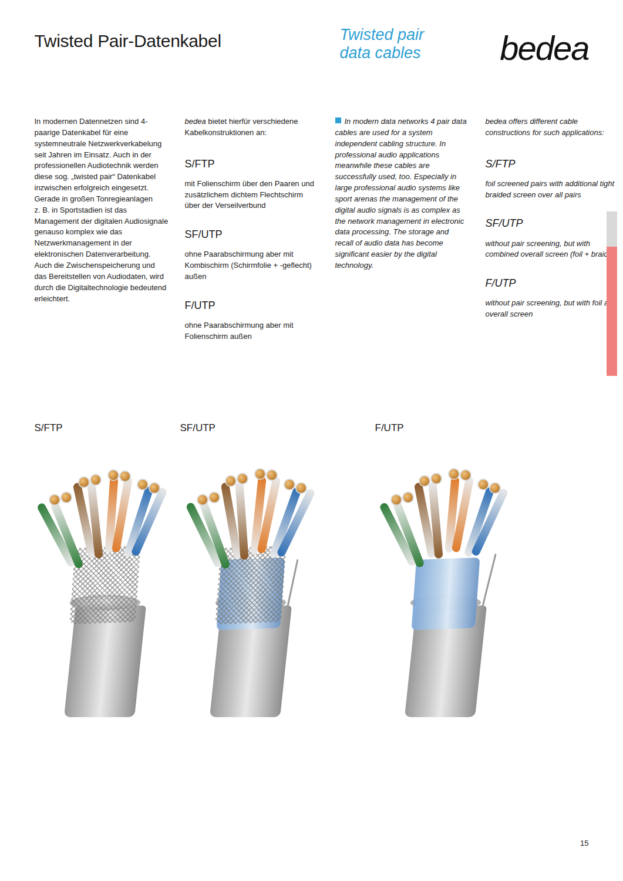Twisted Pair-Datenkabel
Twisted pair
data cables
bedea
In modernen Datennetzen sind 4-paarige Datenkabel für eine systemneutrale Netzwerkverkabelung seit Jahren im Einsatz. Auch in der professionellen Audiotechnik werden diese sog. „twisted pair“ Datenkabel inzwischen erfolgreich eingesetzt. Gerade in großen Tonregieanlagen z. B. in Sportstadien ist das Management der digitalen Audiosignale genauso komplex wie das Netzwerkmanagement in der elektronischen Datenverarbeitung. Auch die Zwischenspeicherung und das Bereitstellen von Audiodaten, wird durch die Digitaltechnologie bedeutend erleichtert.
bedea bietet hierfür verschiedene Kabelkonstruktionen an:
S/FTP
mit Folienschirm über den Paaren und zusätzlichem dichtem Flechtschirm über der Verseilverbund
SF/UTP
ohne Paarabschirmung aber mit Kombischirm (Schirmfolie + -geflecht) außen
F/UTP
ohne Paarabschirmung aber mit Folienschirm außen
In modern data networks 4 pair data cables are used for a system independent cabling structure. In professional audio applications meanwhile these cables are successfully used, too. Especially in large professional audio systems like sport arenas the management of the digital audio signals is as complex as the network management in electronic data processing. The storage and recall of audio data has become significant easier by the digital technology.
bedea offers different cable constructions for such applications:
S/FTP
foil screened pairs with additional tight braided screen over all pairs
SF/UTP
without pair screening, but with combined overall screen (foil + braid)
F/UTP
without pair screening, but with foil as overall screen
S/FTP
SF/UTP
F/UTP
15